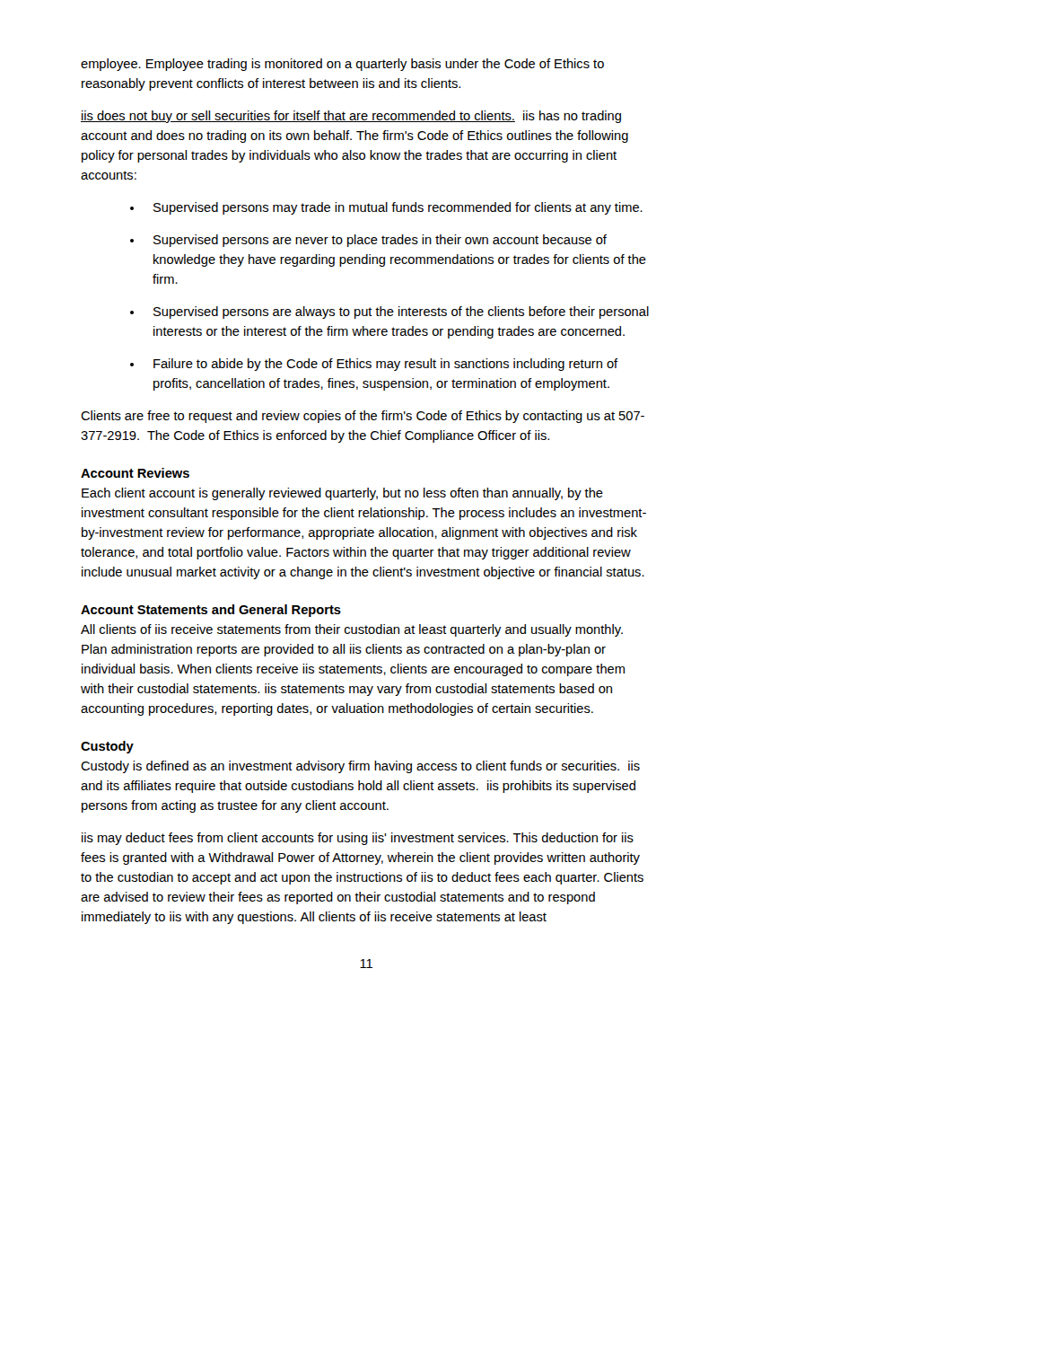employee. Employee trading is monitored on a quarterly basis under the Code of Ethics to reasonably prevent conflicts of interest between iis and its clients.
iis does not buy or sell securities for itself that are recommended to clients. iis has no trading account and does no trading on its own behalf. The firm's Code of Ethics outlines the following policy for personal trades by individuals who also know the trades that are occurring in client accounts:
Supervised persons may trade in mutual funds recommended for clients at any time.
Supervised persons are never to place trades in their own account because of knowledge they have regarding pending recommendations or trades for clients of the firm.
Supervised persons are always to put the interests of the clients before their personal interests or the interest of the firm where trades or pending trades are concerned.
Failure to abide by the Code of Ethics may result in sanctions including return of profits, cancellation of trades, fines, suspension, or termination of employment.
Clients are free to request and review copies of the firm's Code of Ethics by contacting us at 507-377-2919. The Code of Ethics is enforced by the Chief Compliance Officer of iis.
Account Reviews
Each client account is generally reviewed quarterly, but no less often than annually, by the investment consultant responsible for the client relationship. The process includes an investment-by-investment review for performance, appropriate allocation, alignment with objectives and risk tolerance, and total portfolio value. Factors within the quarter that may trigger additional review include unusual market activity or a change in the client's investment objective or financial status.
Account Statements and General Reports
All clients of iis receive statements from their custodian at least quarterly and usually monthly. Plan administration reports are provided to all iis clients as contracted on a plan-by-plan or individual basis. When clients receive iis statements, clients are encouraged to compare them with their custodial statements. iis statements may vary from custodial statements based on accounting procedures, reporting dates, or valuation methodologies of certain securities.
Custody
Custody is defined as an investment advisory firm having access to client funds or securities. iis and its affiliates require that outside custodians hold all client assets. iis prohibits its supervised persons from acting as trustee for any client account.
iis may deduct fees from client accounts for using iis' investment services. This deduction for iis fees is granted with a Withdrawal Power of Attorney, wherein the client provides written authority to the custodian to accept and act upon the instructions of iis to deduct fees each quarter. Clients are advised to review their fees as reported on their custodial statements and to respond immediately to iis with any questions. All clients of iis receive statements at least
11